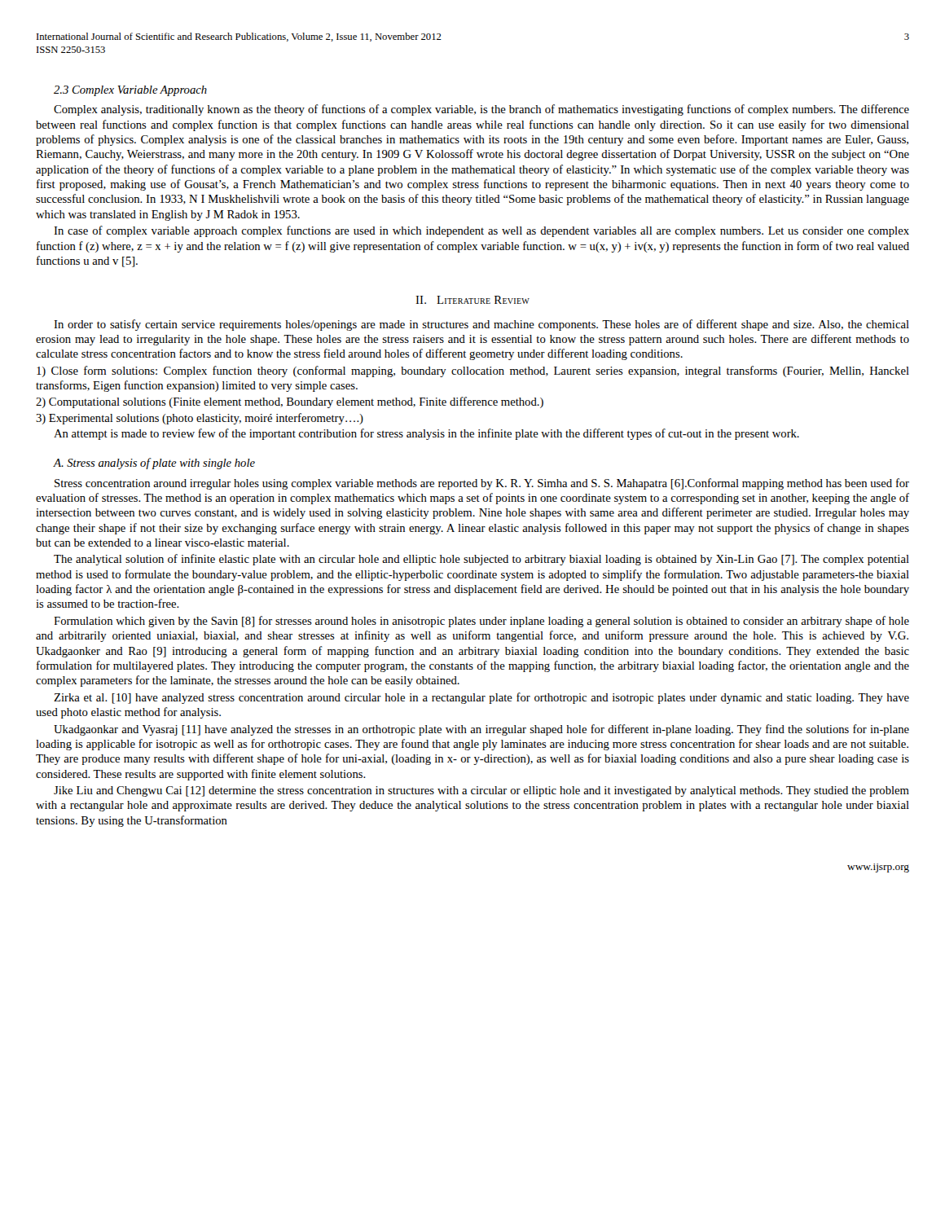International Journal of Scientific and Research Publications, Volume 2, Issue 11, November 2012 ISSN 2250-3153 3
2.3 Complex Variable Approach
Complex analysis, traditionally known as the theory of functions of a complex variable, is the branch of mathematics investigating functions of complex numbers. The difference between real functions and complex function is that complex functions can handle areas while real functions can handle only direction. So it can use easily for two dimensional problems of physics. Complex analysis is one of the classical branches in mathematics with its roots in the 19th century and some even before. Important names are Euler, Gauss, Riemann, Cauchy, Weierstrass, and many more in the 20th century. In 1909 G V Kolossoff wrote his doctoral degree dissertation of Dorpat University, USSR on the subject on “One application of the theory of functions of a complex variable to a plane problem in the mathematical theory of elasticity.” In which systematic use of the complex variable theory was first proposed, making use of Gousat’s, a French Mathematician’s and two complex stress functions to represent the biharmonic equations. Then in next 40 years theory come to successful conclusion. In 1933, N I Muskhelishvili wrote a book on the basis of this theory titled “Some basic problems of the mathematical theory of elasticity.” in Russian language which was translated in English by J M Radok in 1953.
In case of complex variable approach complex functions are used in which independent as well as dependent variables all are complex numbers. Let us consider one complex function f (z) where, z = x + iy and the relation w = f (z) will give representation of complex variable function. w = u(x, y) + iv(x, y) represents the function in form of two real valued functions u and v [5].
II. Literature Review
In order to satisfy certain service requirements holes/openings are made in structures and machine components. These holes are of different shape and size. Also, the chemical erosion may lead to irregularity in the hole shape. These holes are the stress raisers and it is essential to know the stress pattern around such holes. There are different methods to calculate stress concentration factors and to know the stress field around holes of different geometry under different loading conditions.
1) Close form solutions: Complex function theory (conformal mapping, boundary collocation method, Laurent series expansion, integral transforms (Fourier, Mellin, Hanckel transforms, Eigen function expansion) limited to very simple cases.
2) Computational solutions (Finite element method, Boundary element method, Finite difference method.)
3) Experimental solutions (photo elasticity, moiré interferometry….)
An attempt is made to review few of the important contribution for stress analysis in the infinite plate with the different types of cut-out in the present work.
A. Stress analysis of plate with single hole
Stress concentration around irregular holes using complex variable methods are reported by K. R. Y. Simha and S. S. Mahapatra [6].Conformal mapping method has been used for evaluation of stresses. The method is an operation in complex mathematics which maps a set of points in one coordinate system to a corresponding set in another, keeping the angle of intersection between two curves constant, and is widely used in solving elasticity problem. Nine hole shapes with same area and different perimeter are studied. Irregular holes may change their shape if not their size by exchanging surface energy with strain energy. A linear elastic analysis followed in this paper may not support the physics of change in shapes but can be extended to a linear visco-elastic material.
The analytical solution of infinite elastic plate with an circular hole and elliptic hole subjected to arbitrary biaxial loading is obtained by Xin-Lin Gao [7]. The complex potential method is used to formulate the boundary-value problem, and the elliptic-hyperbolic coordinate system is adopted to simplify the formulation. Two adjustable parameters-the biaxial loading factor λ and the orientation angle β-contained in the expressions for stress and displacement field are derived. He should be pointed out that in his analysis the hole boundary is assumed to be traction-free.
Formulation which given by the Savin [8] for stresses around holes in anisotropic plates under inplane loading a general solution is obtained to consider an arbitrary shape of hole and arbitrarily oriented uniaxial, biaxial, and shear stresses at infinity as well as uniform tangential force, and uniform pressure around the hole. This is achieved by V.G. Ukadgaonker and Rao [9] introducing a general form of mapping function and an arbitrary biaxial loading condition into the boundary conditions. They extended the basic formulation for multilayered plates. They introducing the computer program, the constants of the mapping function, the arbitrary biaxial loading factor, the orientation angle and the complex parameters for the laminate, the stresses around the hole can be easily obtained.
Zirka et al. [10] have analyzed stress concentration around circular hole in a rectangular plate for orthotropic and isotropic plates under dynamic and static loading. They have used photo elastic method for analysis.
Ukadgaonkar and Vyasraj [11] have analyzed the stresses in an orthotropic plate with an irregular shaped hole for different in-plane loading. They find the solutions for in-plane loading is applicable for isotropic as well as for orthotropic cases. They are found that angle ply laminates are inducing more stress concentration for shear loads and are not suitable. They are produce many results with different shape of hole for uni-axial, (loading in x- or y-direction), as well as for biaxial loading conditions and also a pure shear loading case is considered. These results are supported with finite element solutions.
Jike Liu and Chengwu Cai [12] determine the stress concentration in structures with a circular or elliptic hole and it investigated by analytical methods. They studied the problem with a rectangular hole and approximate results are derived. They deduce the analytical solutions to the stress concentration problem in plates with a rectangular hole under biaxial tensions. By using the U-transformation
www.ijsrp.org